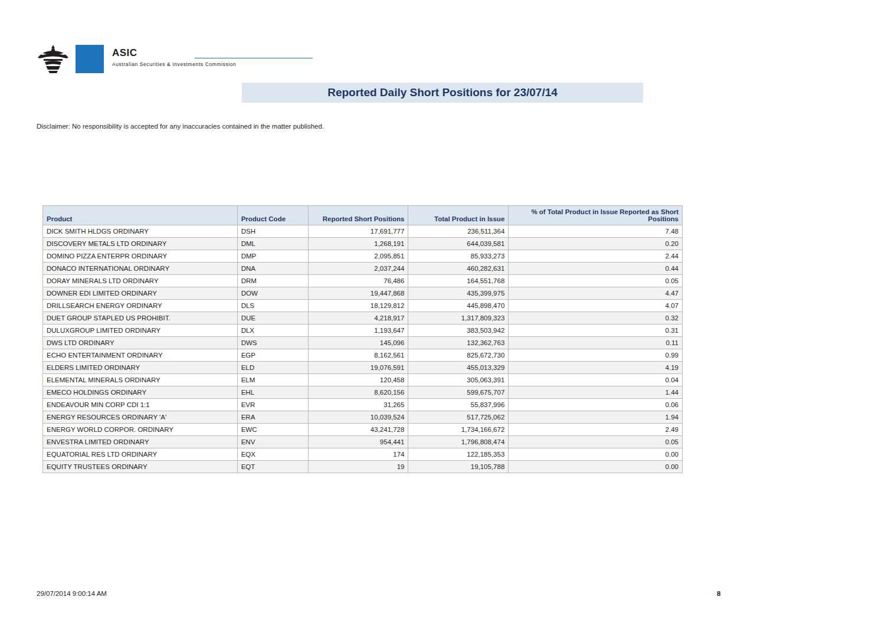ASIC
Australian Securities & Investments Commission
Reported Daily Short Positions for 23/07/14
Disclaimer: No responsibility is accepted for any inaccuracies contained in the matter published.
| Product | Product Code | Reported Short Positions | Total Product in Issue | % of Total Product in Issue Reported as Short Positions |
| --- | --- | --- | --- | --- |
| DICK SMITH HLDGS ORDINARY | DSH | 17,691,777 | 236,511,364 | 7.48 |
| DISCOVERY METALS LTD ORDINARY | DML | 1,268,191 | 644,039,581 | 0.20 |
| DOMINO PIZZA ENTERPR ORDINARY | DMP | 2,095,851 | 85,933,273 | 2.44 |
| DONACO INTERNATIONAL ORDINARY | DNA | 2,037,244 | 460,282,631 | 0.44 |
| DORAY MINERALS LTD ORDINARY | DRM | 76,486 | 164,551,768 | 0.05 |
| DOWNER EDI LIMITED ORDINARY | DOW | 19,447,868 | 435,399,975 | 4.47 |
| DRILLSEARCH ENERGY ORDINARY | DLS | 18,129,812 | 445,898,470 | 4.07 |
| DUET GROUP STAPLED US PROHIBIT. | DUE | 4,218,917 | 1,317,809,323 | 0.32 |
| DULUXGROUP LIMITED ORDINARY | DLX | 1,193,647 | 383,503,942 | 0.31 |
| DWS LTD ORDINARY | DWS | 145,096 | 132,362,763 | 0.11 |
| ECHO ENTERTAINMENT ORDINARY | EGP | 8,162,561 | 825,672,730 | 0.99 |
| ELDERS LIMITED ORDINARY | ELD | 19,076,591 | 455,013,329 | 4.19 |
| ELEMENTAL MINERALS ORDINARY | ELM | 120,458 | 305,063,391 | 0.04 |
| EMECO HOLDINGS ORDINARY | EHL | 8,620,156 | 599,675,707 | 1.44 |
| ENDEAVOUR MIN CORP CDI 1:1 | EVR | 31,265 | 55,837,996 | 0.06 |
| ENERGY RESOURCES ORDINARY 'A' | ERA | 10,039,524 | 517,725,062 | 1.94 |
| ENERGY WORLD CORPOR. ORDINARY | EWC | 43,241,728 | 1,734,166,672 | 2.49 |
| ENVESTRA LIMITED ORDINARY | ENV | 954,441 | 1,796,808,474 | 0.05 |
| EQUATORIAL RES LTD ORDINARY | EQX | 174 | 122,185,353 | 0.00 |
| EQUITY TRUSTEES ORDINARY | EQT | 19 | 19,105,788 | 0.00 |
29/07/2014 9:00:14 AM
8